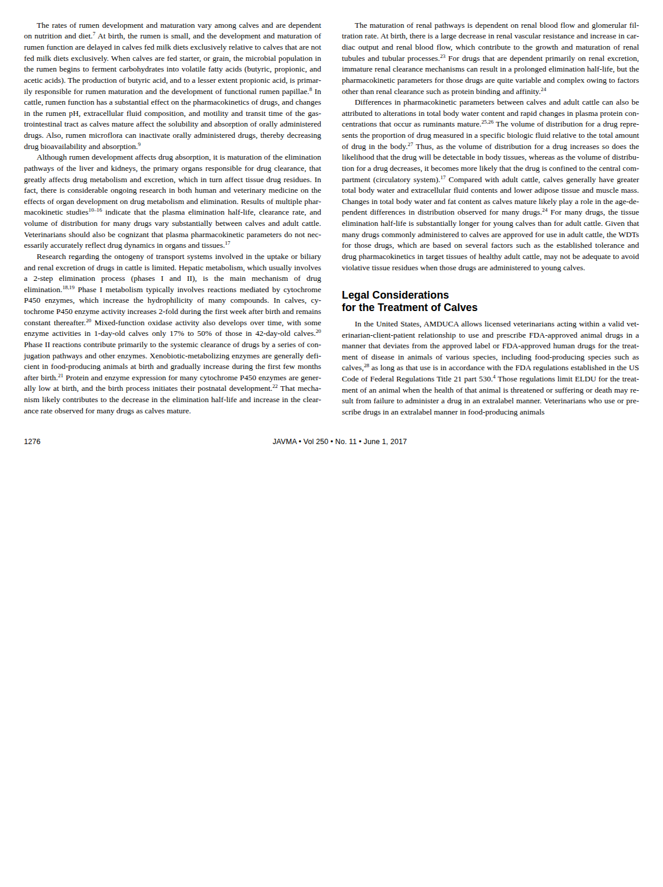The rates of rumen development and maturation vary among calves and are dependent on nutrition and diet.7 At birth, the rumen is small, and the development and maturation of rumen function are delayed in calves fed milk diets exclusively relative to calves that are not fed milk diets exclusively. When calves are fed starter, or grain, the microbial population in the rumen begins to ferment carbohydrates into volatile fatty acids (butyric, propionic, and acetic acids). The production of butyric acid, and to a lesser extent propionic acid, is primarily responsible for rumen maturation and the development of functional rumen papillae.8 In cattle, rumen function has a substantial effect on the pharmacokinetics of drugs, and changes in the rumen pH, extracellular fluid composition, and motility and transit time of the gastrointestinal tract as calves mature affect the solubility and absorption of orally administered drugs. Also, rumen microflora can inactivate orally administered drugs, thereby decreasing drug bioavailability and absorption.9
Although rumen development affects drug absorption, it is maturation of the elimination pathways of the liver and kidneys, the primary organs responsible for drug clearance, that greatly affects drug metabolism and excretion, which in turn affect tissue drug residues. In fact, there is considerable ongoing research in both human and veterinary medicine on the effects of organ development on drug metabolism and elimination. Results of multiple pharmacokinetic studies10–16 indicate that the plasma elimination half-life, clearance rate, and volume of distribution for many drugs vary substantially between calves and adult cattle. Veterinarians should also be cognizant that plasma pharmacokinetic parameters do not necessarily accurately reflect drug dynamics in organs and tissues.17
Research regarding the ontogeny of transport systems involved in the uptake or biliary and renal excretion of drugs in cattle is limited. Hepatic metabolism, which usually involves a 2-step elimination process (phases I and II), is the main mechanism of drug elimination.18,19 Phase I metabolism typically involves reactions mediated by cytochrome P450 enzymes, which increase the hydrophilicity of many compounds. In calves, cytochrome P450 enzyme activity increases 2-fold during the first week after birth and remains constant thereafter.20 Mixed-function oxidase activity also develops over time, with some enzyme activities in 1-day-old calves only 17% to 50% of those in 42-day-old calves.20 Phase II reactions contribute primarily to the systemic clearance of drugs by a series of conjugation pathways and other enzymes. Xenobiotic-metabolizing enzymes are generally deficient in food-producing animals at birth and gradually increase during the first few months after birth.21 Protein and enzyme expression for many cytochrome P450 enzymes are generally low at birth, and the birth process initiates their postnatal development.22 That mechanism likely contributes to the decrease in the elimination half-life and increase in the clearance rate observed for many drugs as calves mature.
The maturation of renal pathways is dependent on renal blood flow and glomerular filtration rate. At birth, there is a large decrease in renal vascular resistance and increase in cardiac output and renal blood flow, which contribute to the growth and maturation of renal tubules and tubular processes.23 For drugs that are dependent primarily on renal excretion, immature renal clearance mechanisms can result in a prolonged elimination half-life, but the pharmacokinetic parameters for those drugs are quite variable and complex owing to factors other than renal clearance such as protein binding and affinity.24
Differences in pharmacokinetic parameters between calves and adult cattle can also be attributed to alterations in total body water content and rapid changes in plasma protein concentrations that occur as ruminants mature.25,26 The volume of distribution for a drug represents the proportion of drug measured in a specific biologic fluid relative to the total amount of drug in the body.27 Thus, as the volume of distribution for a drug increases so does the likelihood that the drug will be detectable in body tissues, whereas as the volume of distribution for a drug decreases, it becomes more likely that the drug is confined to the central compartment (circulatory system).17 Compared with adult cattle, calves generally have greater total body water and extracellular fluid contents and lower adipose tissue and muscle mass. Changes in total body water and fat content as calves mature likely play a role in the age-dependent differences in distribution observed for many drugs.24 For many drugs, the tissue elimination half-life is substantially longer for young calves than for adult cattle. Given that many drugs commonly administered to calves are approved for use in adult cattle, the WDTs for those drugs, which are based on several factors such as the established tolerance and drug pharmacokinetics in target tissues of healthy adult cattle, may not be adequate to avoid violative tissue residues when those drugs are administered to young calves.
Legal Considerations
for the Treatment of Calves
In the United States, AMDUCA allows licensed veterinarians acting within a valid veterinarian-client-patient relationship to use and prescribe FDA-approved animal drugs in a manner that deviates from the approved label or FDA-approved human drugs for the treatment of disease in animals of various species, including food-producing species such as calves,28 as long as that use is in accordance with the FDA regulations established in the US Code of Federal Regulations Title 21 part 530.4 Those regulations limit ELDU for the treatment of an animal when the health of that animal is threatened or suffering or death may result from failure to administer a drug in an extralabel manner. Veterinarians who use or prescribe drugs in an extralabel manner in food-producing animals
1276
JAVMA • Vol 250 • No. 11 • June 1, 2017